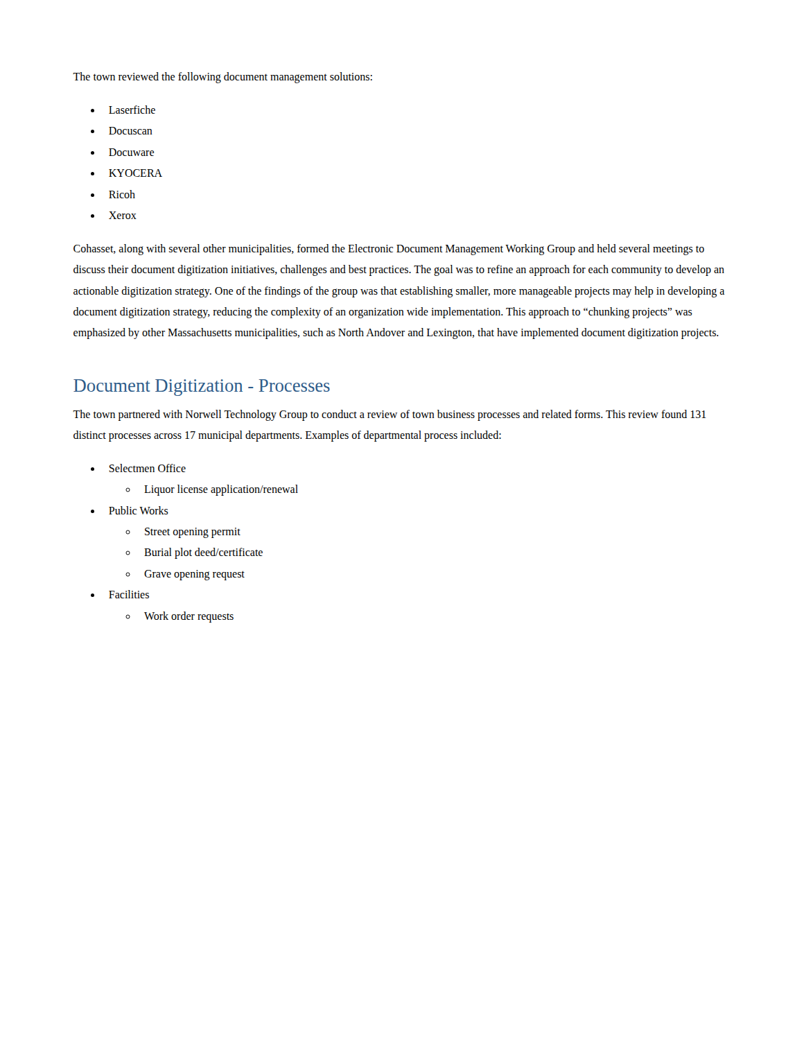The town reviewed the following document management solutions:
Laserfiche
Docuscan
Docuware
KYOCERA
Ricoh
Xerox
Cohasset, along with several other municipalities, formed the Electronic Document Management Working Group and held several meetings to discuss their document digitization initiatives, challenges and best practices. The goal was to refine an approach for each community to develop an actionable digitization strategy. One of the findings of the group was that establishing smaller, more manageable projects may help in developing a document digitization strategy, reducing the complexity of an organization wide implementation. This approach to “chunking projects” was emphasized by other Massachusetts municipalities, such as North Andover and Lexington, that have implemented document digitization projects.
Document Digitization - Processes
The town partnered with Norwell Technology Group to conduct a review of town business processes and related forms. This review found 131 distinct processes across 17 municipal departments. Examples of departmental process included:
Selectmen Office
Liquor license application/renewal
Public Works
Street opening permit
Burial plot deed/certificate
Grave opening request
Facilities
Work order requests